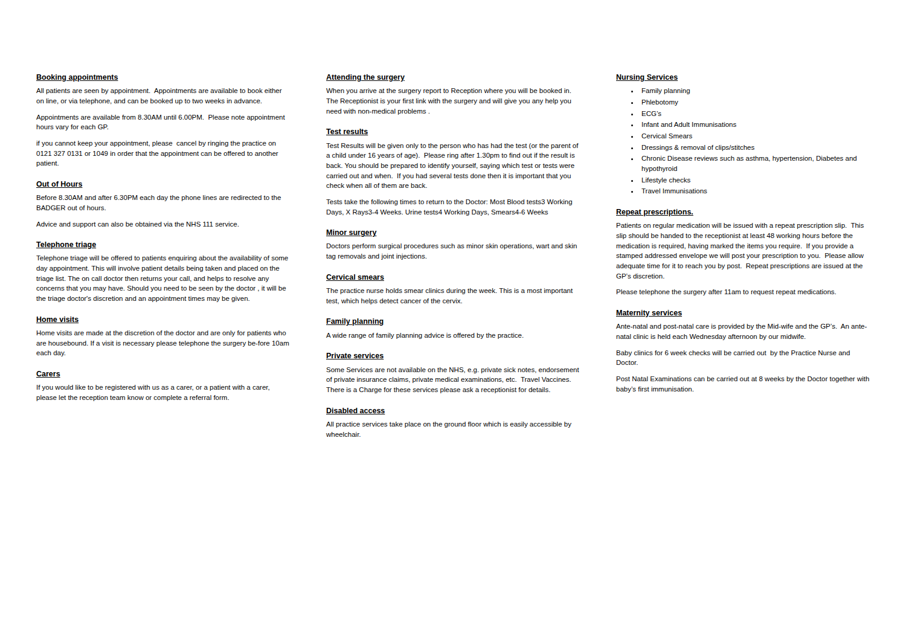Booking appointments
All patients are seen by appointment. Appointments are available to book either on line, or via telephone, and can be booked up to two weeks in advance.
Appointments are available from 8.30AM until 6.00PM. Please note appointment hours vary for each GP.
if you cannot keep your appointment, please cancel by ringing the practice on 0121 327 0131 or 1049 in order that the appointment can be offered to another patient.
Out of Hours
Before 8.30AM and after 6.30PM each day the phone lines are redirected to the BADGER out of hours.
Advice and support can also be obtained via the NHS 111 service.
Telephone triage
Telephone triage will be offered to patients enquiring about the availability of some day appointment. This will involve patient details being taken and placed on the triage list. The on call doctor then returns your call, and helps to resolve any concerns that you may have. Should you need to be seen by the doctor , it will be the triage doctor's discretion and an appointment times may be given.
Home visits
Home visits are made at the discretion of the doctor and are only for patients who are housebound. If a visit is necessary please telephone the surgery be-fore 10am each day.
Carers
If you would like to be registered with us as a carer, or a patient with a carer, please let the reception team know or complete a referral form.
Attending the surgery
When you arrive at the surgery report to Reception where you will be booked in. The Receptionist is your first link with the surgery and will give you any help you need with non-medical problems .
Test results
Test Results will be given only to the person who has had the test (or the parent of a child under 16 years of age). Please ring after 1.30pm to find out if the result is back. You should be prepared to identify yourself, saying which test or tests were carried out and when. If you had several tests done then it is important that you check when all of them are back.
Tests take the following times to return to the Doctor: Most Blood tests3 Working Days, X Rays3-4 Weeks. Urine tests4 Working Days, Smears4-6 Weeks
Minor surgery
Doctors perform surgical procedures such as minor skin operations, wart and skin tag removals and joint injections.
Cervical smears
The practice nurse holds smear clinics during the week. This is a most important test, which helps detect cancer of the cervix.
Family planning
A wide range of family planning advice is offered by the practice.
Private services
Some Services are not available on the NHS, e.g. private sick notes, endorsement of private insurance claims, private medical examinations, etc. Travel Vaccines. There is a Charge for these services please ask a receptionist for details.
Disabled access
All practice services take place on the ground floor which is easily accessible by wheelchair.
Nursing Services
Family planning
Phlebotomy
ECG’s
Infant and Adult Immunisations
Cervical Smears
Dressings & removal of clips/stitches
Chronic Disease reviews such as asthma, hypertension, Diabetes and hypothyroid
Lifestyle checks
Travel Immunisations
Repeat prescriptions.
Patients on regular medication will be issued with a repeat prescription slip. This slip should be handed to the receptionist at least 48 working hours before the medication is required, having marked the items you require. If you provide a stamped addressed envelope we will post your prescription to you. Please allow adequate time for it to reach you by post. Repeat prescriptions are issued at the GP’s discretion.
Please telephone the surgery after 11am to request repeat medications.
Maternity services
Ante-natal and post-natal care is provided by the Mid-wife and the GP’s. An ante-natal clinic is held each Wednesday afternoon by our midwife.
Baby clinics for 6 week checks will be carried out by the Practice Nurse and Doctor.
Post Natal Examinations can be carried out at 8 weeks by the Doctor together with baby’s first immunisation.